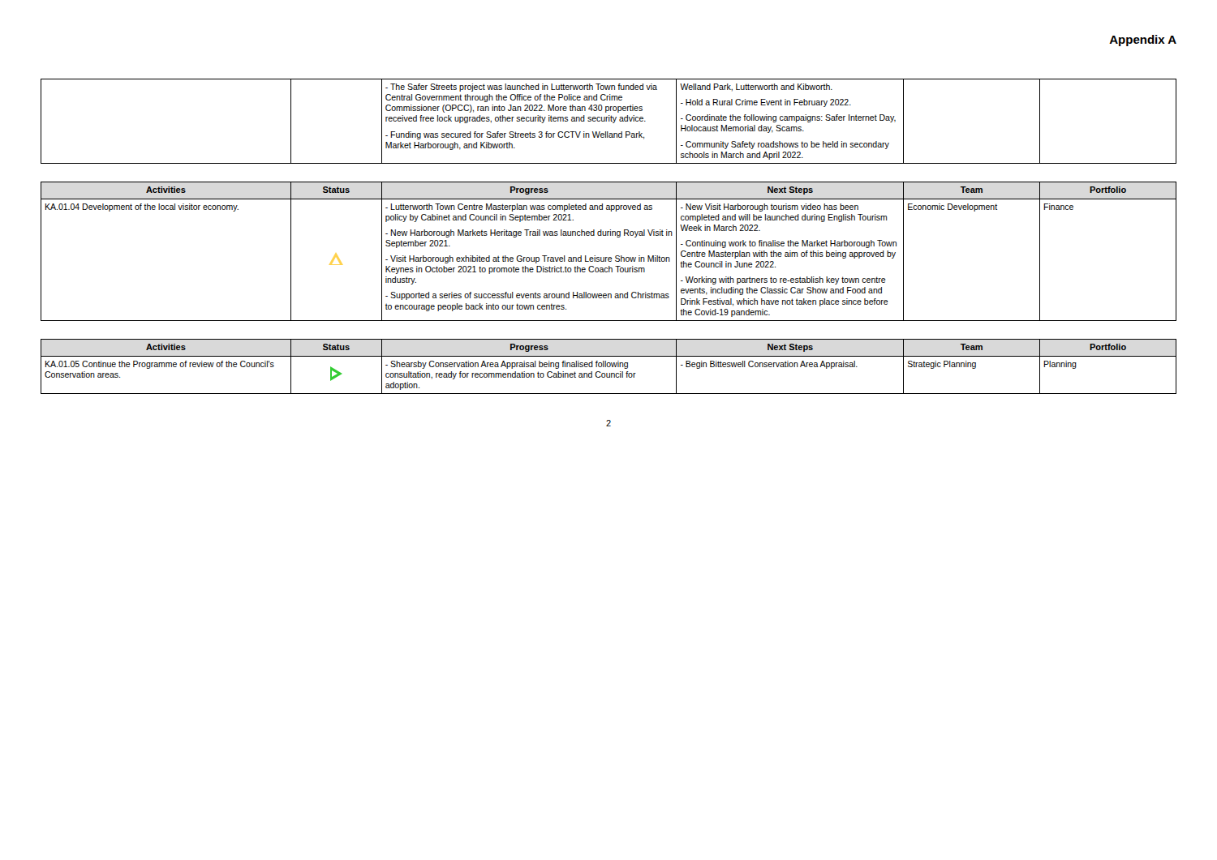Appendix A
| | | - The Safer Streets project was launched in Lutterworth Town funded via Central Government through the Office of the Police and Crime Commissioner (OPCC), ran into Jan 2022. More than 430 properties received free lock upgrades, other security items and security advice. - Funding was secured for Safer Streets 3 for CCTV in Welland Park, Market Harborough, and Kibworth. | Welland Park, Lutterworth and Kibworth. - Hold a Rural Crime Event in February 2022. - Coordinate the following campaigns: Safer Internet Day, Holocaust Memorial day, Scams. - Community Safety roadshows to be held in secondary schools in March and April 2022. | | |
| Activities | Status | Progress | Next Steps | Team | Portfolio |
| --- | --- | --- | --- | --- | --- |
| KA.01.04 Development of the local visitor economy. | | - Lutterworth Town Centre Masterplan was completed and approved as policy by Cabinet and Council in September 2021. - New Harborough Markets Heritage Trail was launched during Royal Visit in September 2021. - Visit Harborough exhibited at the Group Travel and Leisure Show in Milton Keynes in October 2021 to promote the District.to the Coach Tourism industry. - Supported a series of successful events around Halloween and Christmas to encourage people back into our town centres. | - New Visit Harborough tourism video has been completed and will be launched during English Tourism Week in March 2022. - Continuing work to finalise the Market Harborough Town Centre Masterplan with the aim of this being approved by the Council in June 2022. - Working with partners to re-establish key town centre events, including the Classic Car Show and Food and Drink Festival, which have not taken place since before the Covid-19 pandemic. | Economic Development | Finance |
| Activities | Status | Progress | Next Steps | Team | Portfolio |
| --- | --- | --- | --- | --- | --- |
| KA.01.05 Continue the Programme of review of the Council's Conservation areas. | | - Shearsby Conservation Area Appraisal being finalised following consultation, ready for recommendation to Cabinet and Council for adoption. | - Begin Bitteswell Conservation Area Appraisal. | Strategic Planning | Planning |
2